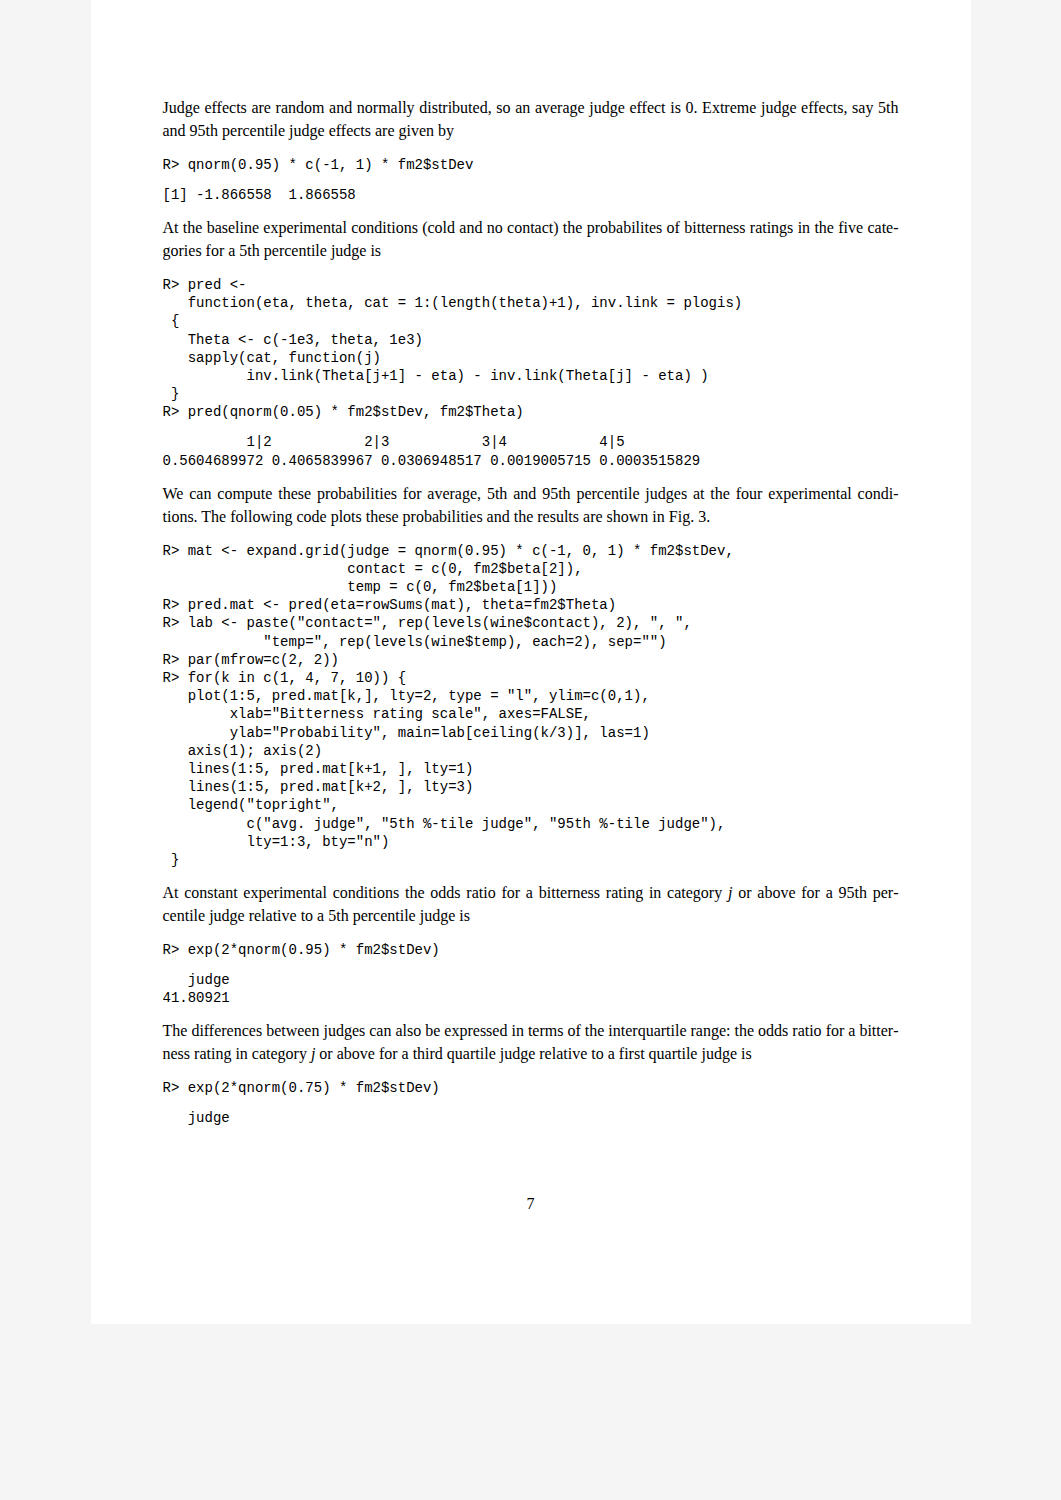Judge effects are random and normally distributed, so an average judge effect is 0. Extreme judge effects, say 5th and 95th percentile judge effects are given by
R> qnorm(0.95) * c(-1, 1) * fm2$stDev
[1] -1.866558  1.866558
At the baseline experimental conditions (cold and no contact) the probabilites of bitterness ratings in the five categories for a 5th percentile judge is
R> pred <-
   function(eta, theta, cat = 1:(length(theta)+1), inv.link = plogis)
 {
   Theta <- c(-1e3, theta, 1e3)
   sapply(cat, function(j)
          inv.link(Theta[j+1] - eta) - inv.link(Theta[j] - eta) )
 }
R> pred(qnorm(0.05) * fm2$stDev, fm2$Theta)
          1|2           2|3           3|4           4|5
0.5604689972 0.4065839967 0.0306948517 0.0019005715 0.0003515829
We can compute these probabilities for average, 5th and 95th percentile judges at the four experimental conditions. The following code plots these probabilities and the results are shown in Fig. 3.
R> mat <- expand.grid(judge = qnorm(0.95) * c(-1, 0, 1) * fm2$stDev,
                      contact = c(0, fm2$beta[2]),
                      temp = c(0, fm2$beta[1]))
R> pred.mat <- pred(eta=rowSums(mat), theta=fm2$Theta)
R> lab <- paste("contact=", rep(levels(wine$contact), 2), ", ",
            "temp=", rep(levels(wine$temp), each=2), sep="")
R> par(mfrow=c(2, 2))
R> for(k in c(1, 4, 7, 10)) {
   plot(1:5, pred.mat[k,], lty=2, type = "l", ylim=c(0,1),
        xlab="Bitterness rating scale", axes=FALSE,
        ylab="Probability", main=lab[ceiling(k/3)], las=1)
   axis(1); axis(2)
   lines(1:5, pred.mat[k+1, ], lty=1)
   lines(1:5, pred.mat[k+2, ], lty=3)
   legend("topright",
          c("avg. judge", "5th %-tile judge", "95th %-tile judge"),
          lty=1:3, bty="n")
 }
At constant experimental conditions the odds ratio for a bitterness rating in category j or above for a 95th percentile judge relative to a 5th percentile judge is
R> exp(2*qnorm(0.95) * fm2$stDev)
   judge
41.80921
The differences between judges can also be expressed in terms of the interquartile range: the odds ratio for a bitterness rating in category j or above for a third quartile judge relative to a first quartile judge is
R> exp(2*qnorm(0.75) * fm2$stDev)
   judge
7